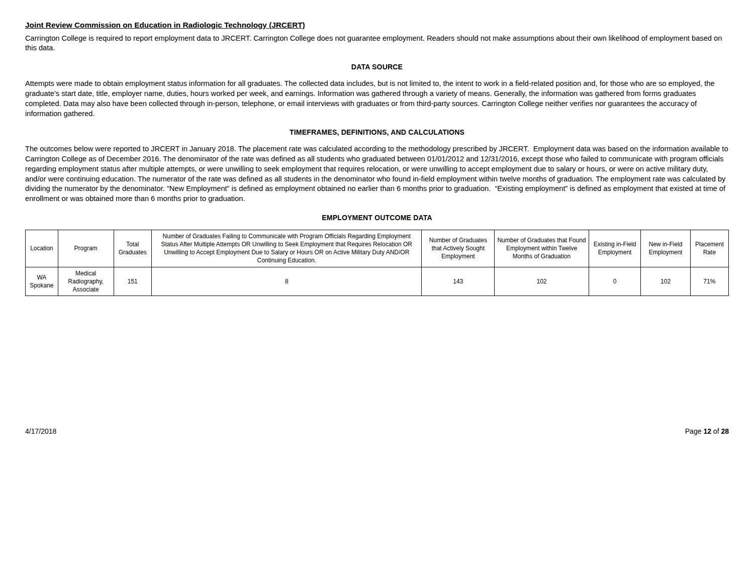Joint Review Commission on Education in Radiologic Technology (JRCERT)
Carrington College is required to report employment data to JRCERT. Carrington College does not guarantee employment. Readers should not make assumptions about their own likelihood of employment based on this data.
DATA SOURCE
Attempts were made to obtain employment status information for all graduates. The collected data includes, but is not limited to, the intent to work in a field-related position and, for those who are so employed, the graduate’s start date, title, employer name, duties, hours worked per week, and earnings. Information was gathered through a variety of means. Generally, the information was gathered from forms graduates completed. Data may also have been collected through in-person, telephone, or email interviews with graduates or from third-party sources. Carrington College neither verifies nor guarantees the accuracy of information gathered.
TIMEFRAMES, DEFINITIONS, AND CALCULATIONS
The outcomes below were reported to JRCERT in January 2018. The placement rate was calculated according to the methodology prescribed by JRCERT. Employment data was based on the information available to Carrington College as of December 2016. The denominator of the rate was defined as all students who graduated between 01/01/2012 and 12/31/2016, except those who failed to communicate with program officials regarding employment status after multiple attempts, or were unwilling to seek employment that requires relocation, or were unwilling to accept employment due to salary or hours, or were on active military duty, and/or were continuing education. The numerator of the rate was defined as all students in the denominator who found in-field employment within twelve months of graduation. The employment rate was calculated by dividing the numerator by the denominator. “New Employment” is defined as employment obtained no earlier than 6 months prior to graduation. “Existing employment” is defined as employment that existed at time of enrollment or was obtained more than 6 months prior to graduation.
EMPLOYMENT OUTCOME DATA
| Location | Program | Total Graduates | Number of Graduates Failing to Communicate with Program Officials Regarding Employment Status After Multiple Attempts OR Unwilling to Seek Employment that Requires Relocation OR Unwilling to Accept Employment Due to Salary or Hours OR on Active Military Duty AND/OR Continuing Education. | Number of Graduates that Actively Sought Employment | Number of Graduates that Found Employment within Twelve Months of Graduation | Existing in-Field Employment | New in-Field Employment | Placement Rate |
| --- | --- | --- | --- | --- | --- | --- | --- | --- |
| WA Spokane | Medical Radiography, Associate | 151 | 8 | 143 | 102 | 0 | 102 | 71% |
4/17/2018
Page 12 of 28